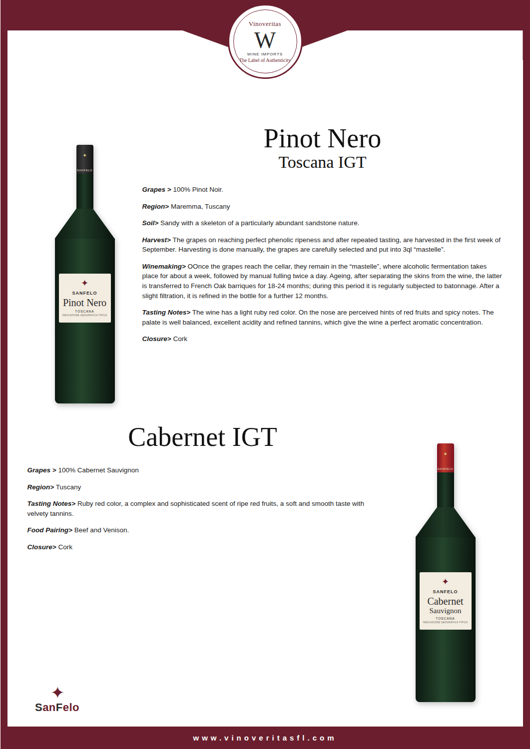Vinoveritas
W
Wine Imports
The Label of Authenticity
✦SanFelo
✦
SanFelo
Pinot Nero
Toscana
Indicazione Geografica Tipica
Pinot Nero
Toscana IGT
Grapes > 100% Pinot Noir.
Region> Maremma, Tuscany
Soil> Sandy with a skeleton of a particularly abundant sandstone nature.
Harvest> The grapes on reaching perfect phenolic ripeness and after repeated tasting, are harvested in the first week of September. Harvesting is done manually, the grapes are carefully selected and put into 3ql “mastelle”.
Winemaking> OOnce the grapes reach the cellar, they remain in the “mastelle”, where alcoholic fermentation takes place for about a week, followed by manual fulling twice a day. Ageing, after separating the skins from the wine, the latter is transferred to French Oak barriques for 18-24 months; during this period it is regularly subjected to batonnage. After a slight filtration, it is refined in the bottle for a further 12 months.
Tasting Notes> The wine has a light ruby red color. On the nose are perceived hints of red fruits and spicy notes. The palate is well balanced, excellent acidity and refined tannins, which give the wine a perfect aromatic concentration.
Closure> Cork
Cabernet IGT
Grapes > 100% Cabernet Sauvignon
Region> Tuscany
Tasting Notes> Ruby red color, a complex and sophisticated scent of ripe red fruits, a soft and smooth taste with velvety tannins.
Food Pairing> Beef and Venison.
Closure> Cork
✦SanFelo
✦
SanFelo
Cabernet
Sauvignon
Toscana
Indicazione Geografica Tipica
✦
San Felo
www.vinoveritasfl.com